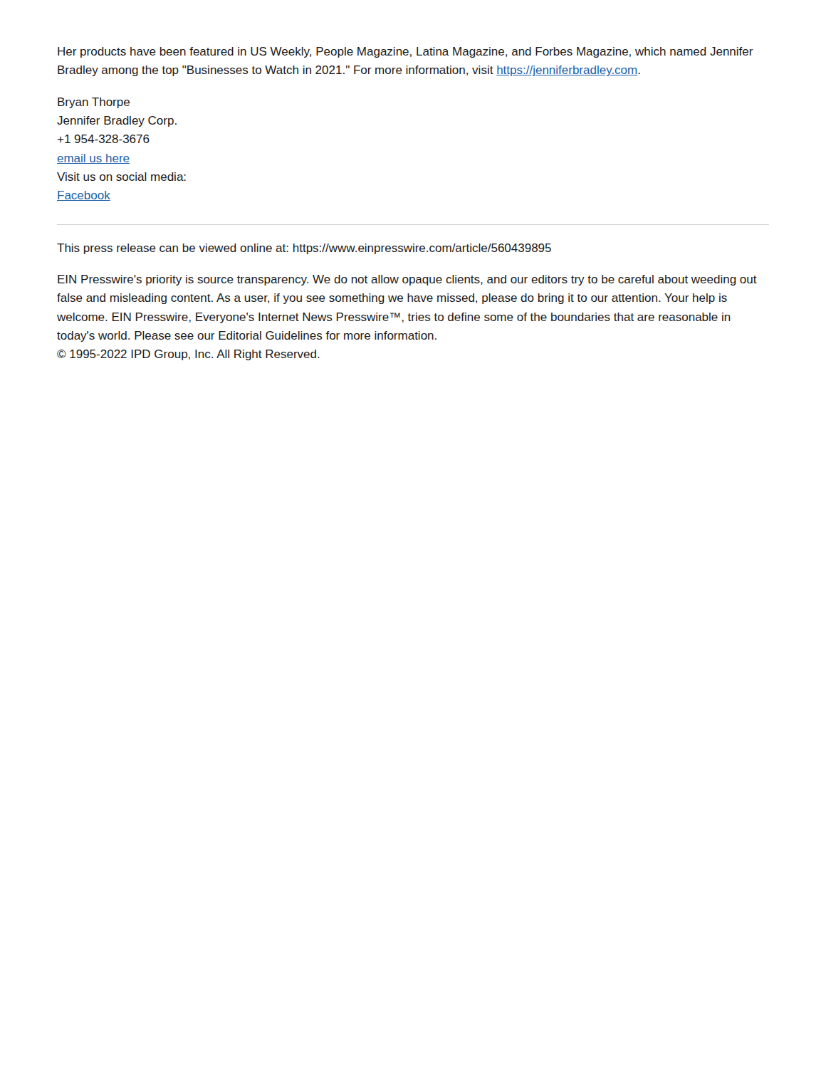Her products have been featured in US Weekly, People Magazine, Latina Magazine, and Forbes Magazine, which named Jennifer Bradley among the top "Businesses to Watch in 2021." For more information, visit https://jenniferbradley.com.
Bryan Thorpe
Jennifer Bradley Corp.
+1 954-328-3676
email us here
Visit us on social media:
Facebook
This press release can be viewed online at: https://www.einpresswire.com/article/560439895
EIN Presswire's priority is source transparency. We do not allow opaque clients, and our editors try to be careful about weeding out false and misleading content. As a user, if you see something we have missed, please do bring it to our attention. Your help is welcome. EIN Presswire, Everyone's Internet News Presswire™, tries to define some of the boundaries that are reasonable in today's world. Please see our Editorial Guidelines for more information.
© 1995-2022 IPD Group, Inc. All Right Reserved.